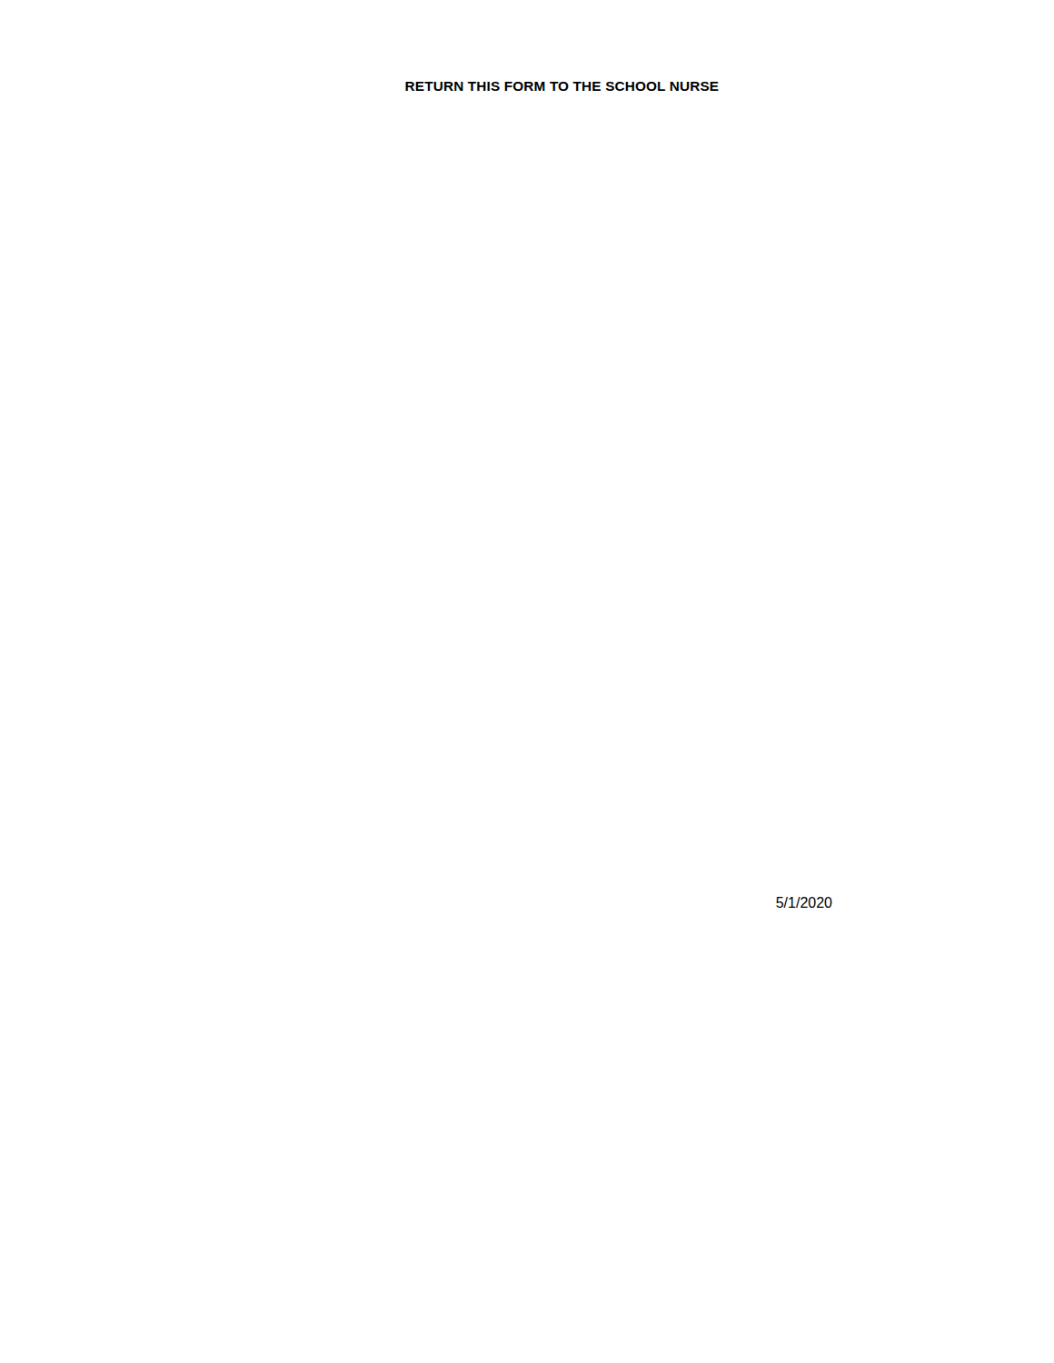RETURN THIS FORM TO THE SCHOOL NURSE
5/1/2020